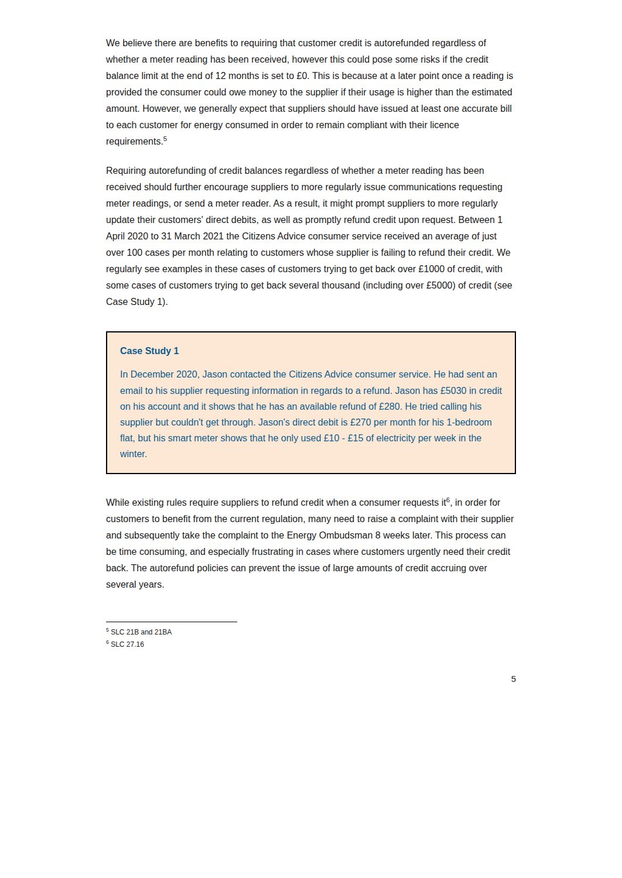We believe there are benefits to requiring that customer credit is autorefunded regardless of whether a meter reading has been received, however this could pose some risks if the credit balance limit at the end of 12 months is set to £0. This is because at a later point once a reading is provided the consumer could owe money to the supplier if their usage is higher than the estimated amount. However, we generally expect that suppliers should have issued at least one accurate bill to each customer for energy consumed in order to remain compliant with their licence requirements.5
Requiring autorefunding of credit balances regardless of whether a meter reading has been received should further encourage suppliers to more regularly issue communications requesting meter readings, or send a meter reader. As a result, it might prompt suppliers to more regularly update their customers' direct debits, as well as promptly refund credit upon request. Between 1 April 2020 to 31 March 2021 the Citizens Advice consumer service received an average of just over 100 cases per month relating to customers whose supplier is failing to refund their credit. We regularly see examples in these cases of customers trying to get back over £1000 of credit, with some cases of customers trying to get back several thousand (including over £5000) of credit (see Case Study 1).
Case Study 1
In December 2020, Jason contacted the Citizens Advice consumer service. He had sent an email to his supplier requesting information in regards to a refund. Jason has £5030 in credit on his account and it shows that he has an available refund of £280. He tried calling his supplier but couldn't get through. Jason's direct debit is £270 per month for his 1-bedroom flat, but his smart meter shows that he only used £10 - £15 of electricity per week in the winter.
While existing rules require suppliers to refund credit when a consumer requests it6, in order for customers to benefit from the current regulation, many need to raise a complaint with their supplier and subsequently take the complaint to the Energy Ombudsman 8 weeks later. This process can be time consuming, and especially frustrating in cases where customers urgently need their credit back. The autorefund policies can prevent the issue of large amounts of credit accruing over several years.
5 SLC 21B and 21BA
6 SLC 27.16
5